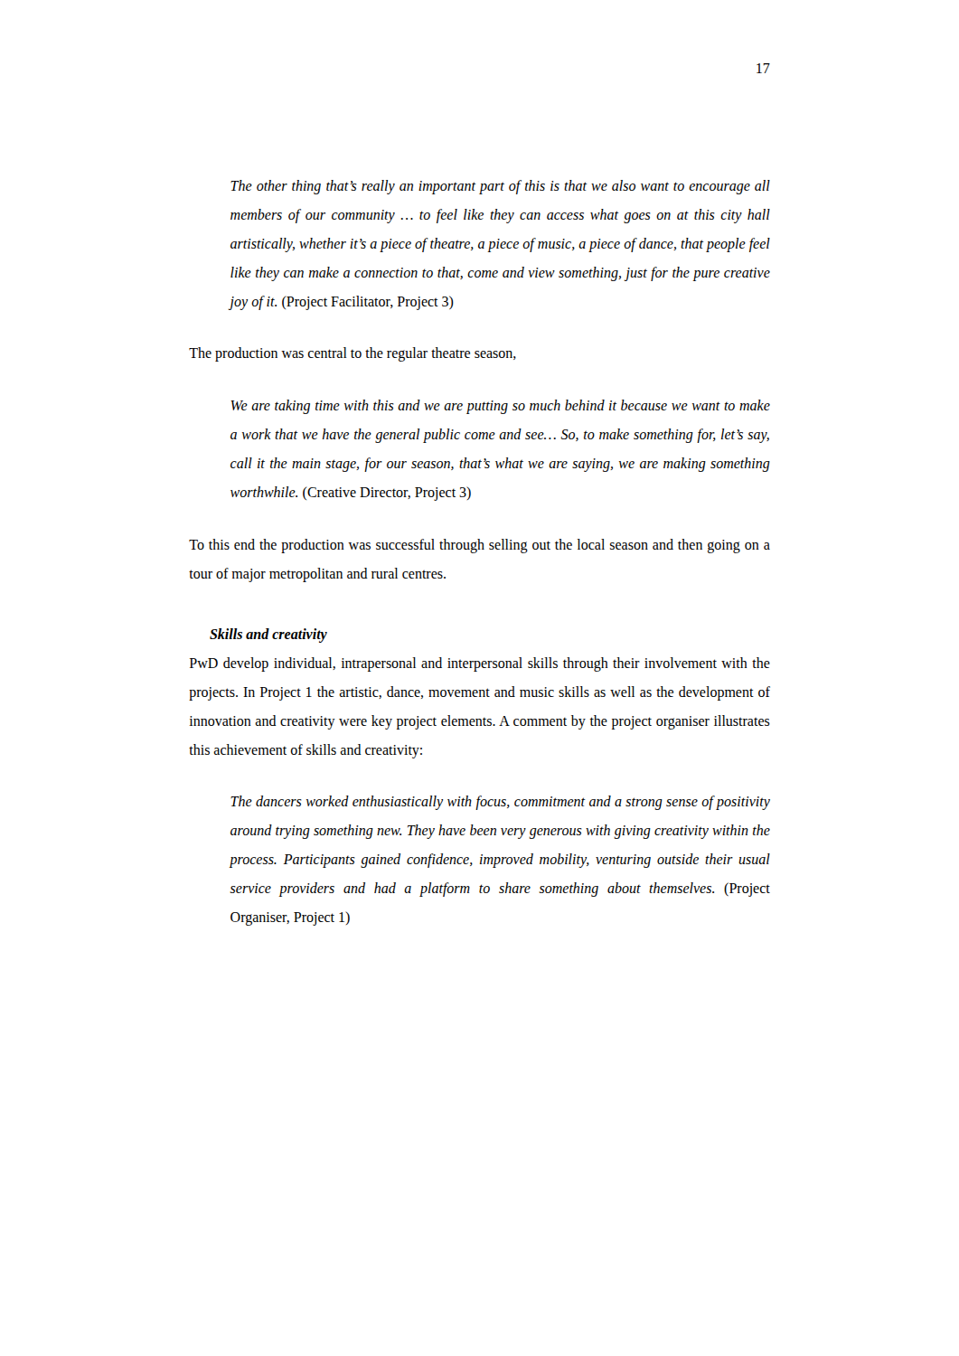17
The other thing that’s really an important part of this is that we also want to encourage all members of our community … to feel like they can access what goes on at this city hall artistically, whether it’s a piece of theatre, a piece of music, a piece of dance, that people feel like they can make a connection to that, come and view something, just for the pure creative joy of it. (Project Facilitator, Project 3)
The production was central to the regular theatre season,
We are taking time with this and we are putting so much behind it because we want to make a work that we have the general public come and see… So, to make something for, let’s say, call it the main stage, for our season, that’s what we are saying, we are making something worthwhile. (Creative Director, Project 3)
To this end the production was successful through selling out the local season and then going on a tour of major metropolitan and rural centres.
Skills and creativity
PwD develop individual, intrapersonal and interpersonal skills through their involvement with the projects. In Project 1 the artistic, dance, movement and music skills as well as the development of innovation and creativity were key project elements. A comment by the project organiser illustrates this achievement of skills and creativity:
The dancers worked enthusiastically with focus, commitment and a strong sense of positivity around trying something new. They have been very generous with giving creativity within the process. Participants gained confidence, improved mobility, venturing outside their usual service providers and had a platform to share something about themselves. (Project Organiser, Project 1)